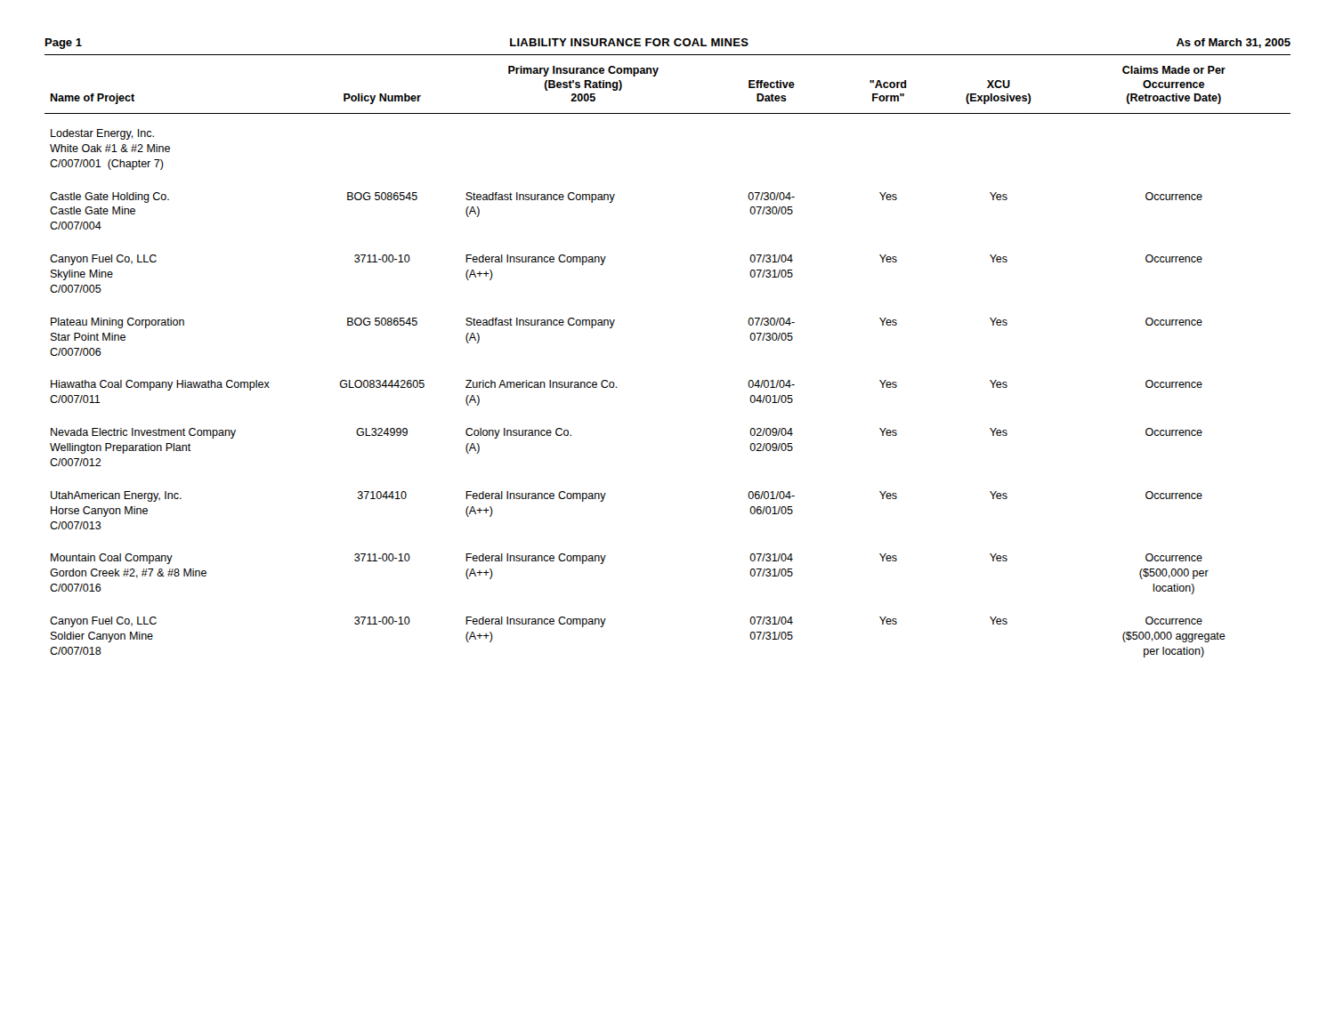Page 1
LIABILITY INSURANCE FOR COAL MINES
As of March 31, 2005
| Name of Project | Policy Number | Primary Insurance Company (Best's Rating) 2005 | Effective Dates | "Acord Form" | XCU (Explosives) | Claims Made or Per Occurrence (Retroactive Date) |
| --- | --- | --- | --- | --- | --- | --- |
| Lodestar Energy, Inc. White Oak #1 & #2 Mine C/007/001 (Chapter 7) | | | | | | |
| Castle Gate Holding Co. Castle Gate Mine C/007/004 | BOG 5086545 | Steadfast Insurance Company (A) | 07/30/04- 07/30/05 | Yes | Yes | Occurrence |
| Canyon Fuel Co, LLC Skyline Mine C/007/005 | 3711-00-10 | Federal Insurance Company (A++) | 07/31/04 07/31/05 | Yes | Yes | Occurrence |
| Plateau Mining Corporation Star Point Mine C/007/006 | BOG 5086545 | Steadfast Insurance Company (A) | 07/30/04- 07/30/05 | Yes | Yes | Occurrence |
| Hiawatha Coal Company Hiawatha Complex C/007/011 | GLO0834442605 | Zurich American Insurance Co. (A) | 04/01/04- 04/01/05 | Yes | Yes | Occurrence |
| Nevada Electric Investment Company Wellington Preparation Plant C/007/012 | GL324999 | Colony Insurance Co. (A) | 02/09/04 02/09/05 | Yes | Yes | Occurrence |
| UtahAmerican Energy, Inc. Horse Canyon Mine C/007/013 | 37104410 | Federal Insurance Company (A++) | 06/01/04- 06/01/05 | Yes | Yes | Occurrence |
| Mountain Coal Company Gordon Creek #2, #7 & #8 Mine C/007/016 | 3711-00-10 | Federal Insurance Company (A++) | 07/31/04 07/31/05 | Yes | Yes | Occurrence ($500,000 per location) |
| Canyon Fuel Co, LLC Soldier Canyon Mine C/007/018 | 3711-00-10 | Federal Insurance Company (A++) | 07/31/04 07/31/05 | Yes | Yes | Occurrence ($500,000 aggregate per location) |